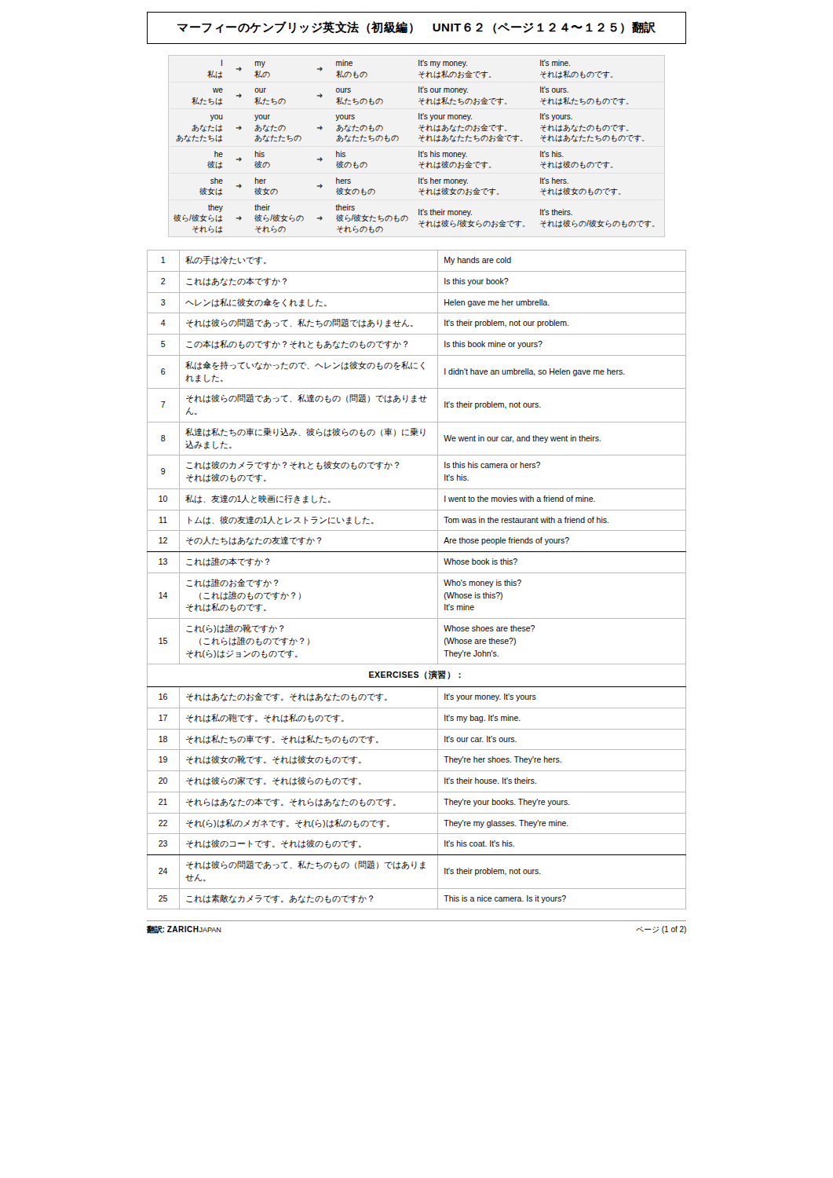マーフィーのケンブリッジ英文法（初級編）　UNIT６２（ページ１２４〜１２５）翻訳
| I 私は | ➜ | my 私の | ➜ | mine 私のもの | It's my money. それは私のお金です。 | It's mine. それは私のものです。 |
| we 私たちは | ➜ | our 私たちの | ➜ | ours 私たちのもの | It's our money. それは私たちのお金です。 | It's ours. それは私たちのものです。 |
| you あなたは あなたたちは | ➜ | your あなたの あなたたちの | ➜ | yours あなたのもの あなたたちのもの | It's your money. それはあなたのお金です。 それはあなたたちのお金です。 | It's yours. それはあなたのものです。 それはあなたたちのものです。 |
| he 彼は | ➜ | his 彼の | ➜ | his 彼のもの | It's his money. それは彼のお金です。 | It's his. それは彼のものです。 |
| she 彼女は | ➜ | her 彼女の | ➜ | hers 彼女のもの | It's her money. それは彼女のお金です。 | It's hers. それは彼女のものです。 |
| they 彼ら/彼女らは それらは | ➜ | their 彼ら/彼女らの それらの | ➜ | theirs 彼ら/彼女たちのもの それらのもの | It's their money. それは彼ら/彼女らのお金です。 | It's theirs. それは彼らの/彼女らのものです。 |
| 1 | 私の手は冷たいです。 | My hands are cold |
| 2 | これはあなたの本ですか？ | Is this your book? |
| 3 | ヘレンは私に彼女の傘をくれました。 | Helen gave me her umbrella. |
| 4 | それは彼らの問題であって、私たちの問題ではありません。 | It's their problem, not our problem. |
| 5 | この本は私のものですか？それともあなたのものですか？ | Is this book mine or yours? |
| 6 | 私は傘を持っていなかったので、ヘレンは彼女のものを私にくれました。 | I didn't have an umbrella, so Helen gave me hers. |
| 7 | それは彼らの問題であって、私達のもの（問題）ではありません。 | It's their problem, not ours. |
| 8 | 私達は私たちの車に乗り込み、彼らは彼らのもの（車）に乗り込みました。 | We went in our car, and they went in theirs. |
| 9 | これは彼のカメラですか？それとも彼女のものですか？ それは彼のものです。 | Is this his camera or hers? It's his. |
| 10 | 私は、友達の1人と映画に行きました。 | I went to the movies with a friend of mine. |
| 11 | トムは、彼の友達の1人とレストランにいました。 | Tom was in the restaurant with a friend of his. |
| 12 | その人たちはあなたの友達ですか？ | Are those people friends of yours? |
| 13 | これは誰の本ですか？ | Whose book is this? |
| 14 | これは誰のお金ですか？ （これは誰のものですか？） それは私のものです。 | Who's money is this? (Whose is this?) It's mine |
| 15 | これ(ら)は誰の靴ですか？ （これらは誰のものですか？） それ(ら)はジョンのものです。 | Whose shoes are these? (Whose are these?) They're John's. |
| EXERCISES（演習）： |
| 16 | それはあなたのお金です。それはあなたのものです。 | It's your money. It's yours |
| 17 | それは私の鞄です。それは私のものです。 | It's my bag. It's mine. |
| 18 | それは私たちの車です。それは私たちのものです。 | It's our car. It's ours. |
| 19 | それは彼女の靴です。それは彼女のものです。 | They're her shoes. They're hers. |
| 20 | それは彼らの家です。それは彼らのものです。 | It's their house. It's theirs. |
| 21 | それらはあなたの本です。それらはあなたのものです。 | They're your books. They're yours. |
| 22 | それ(ら)は私のメガネです。それ(ら)は私のものです。 | They're my glasses. They're mine. |
| 23 | それは彼のコートです。それは彼のものです。 | It's his coat. It's his. |
| 24 | それは彼らの問題であって、私たちのもの（問題）ではありません。 | It's their problem, not ours. |
| 25 | これは素敵なカメラです。あなたのものですか？ | This is a nice camera. Is it yours? |
翻訳: ZARICH JAPAN
ページ (1 of 2)